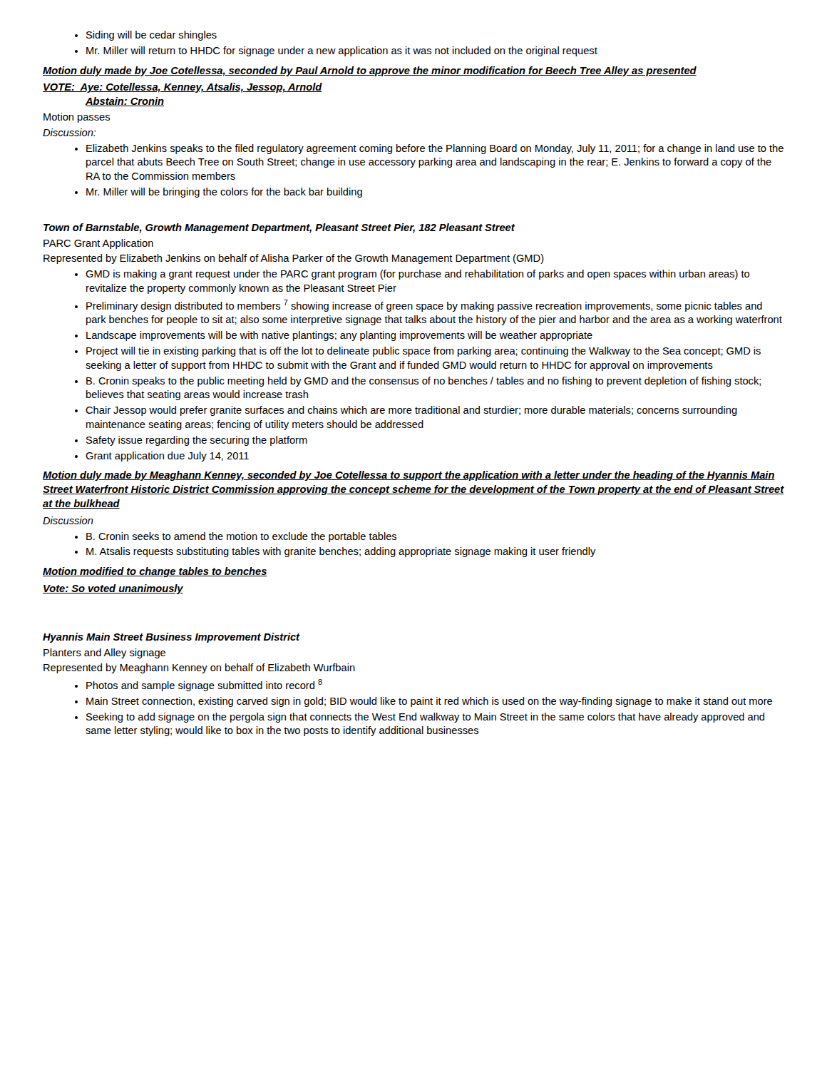Siding will be cedar shingles
Mr. Miller will return to HHDC for signage under a new application as it was not included on the original request
Motion duly made by Joe Cotellessa, seconded by Paul Arnold to approve the minor modification for Beech Tree Alley as presented
VOTE: Aye: Cotellessa, Kenney, Atsalis, Jessop, Arnold
Abstain: Cronin
Motion passes
Discussion:
Elizabeth Jenkins speaks to the filed regulatory agreement coming before the Planning Board on Monday, July 11, 2011; for a change in land use to the parcel that abuts Beech Tree on South Street; change in use accessory parking area and landscaping in the rear; E. Jenkins to forward a copy of the RA to the Commission members
Mr. Miller will be bringing the colors for the back bar building
Town of Barnstable, Growth Management Department, Pleasant Street Pier, 182 Pleasant Street
PARC Grant Application
Represented by Elizabeth Jenkins on behalf of Alisha Parker of the Growth Management Department (GMD)
GMD is making a grant request under the PARC grant program (for purchase and rehabilitation of parks and open spaces within urban areas) to revitalize the property commonly known as the Pleasant Street Pier
Preliminary design distributed to members 7 showing increase of green space by making passive recreation improvements, some picnic tables and park benches for people to sit at; also some interpretive signage that talks about the history of the pier and harbor and the area as a working waterfront
Landscape improvements will be with native plantings; any planting improvements will be weather appropriate
Project will tie in existing parking that is off the lot to delineate public space from parking area; continuing the Walkway to the Sea concept; GMD is seeking a letter of support from HHDC to submit with the Grant and if funded GMD would return to HHDC for approval on improvements
B. Cronin speaks to the public meeting held by GMD and the consensus of no benches / tables and no fishing to prevent depletion of fishing stock; believes that seating areas would increase trash
Chair Jessop would prefer granite surfaces and chains which are more traditional and sturdier; more durable materials; concerns surrounding maintenance seating areas; fencing of utility meters should be addressed
Safety issue regarding the securing the platform
Grant application due July 14, 2011
Motion duly made by Meaghann Kenney, seconded by Joe Cotellessa to support the application with a letter under the heading of the Hyannis Main Street Waterfront Historic District Commission approving the concept scheme for the development of the Town property at the end of Pleasant Street at the bulkhead
Discussion
B. Cronin seeks to amend the motion to exclude the portable tables
M. Atsalis requests substituting tables with granite benches; adding appropriate signage making it user friendly
Motion modified to change tables to benches
Vote: So voted unanimously
Hyannis Main Street Business Improvement District
Planters and Alley signage
Represented by Meaghann Kenney on behalf of Elizabeth Wurfbain
Photos and sample signage submitted into record 8
Main Street connection, existing carved sign in gold; BID would like to paint it red which is used on the way-finding signage to make it stand out more
Seeking to add signage on the pergola sign that connects the West End walkway to Main Street in the same colors that have already approved and same letter styling; would like to box in the two posts to identify additional businesses